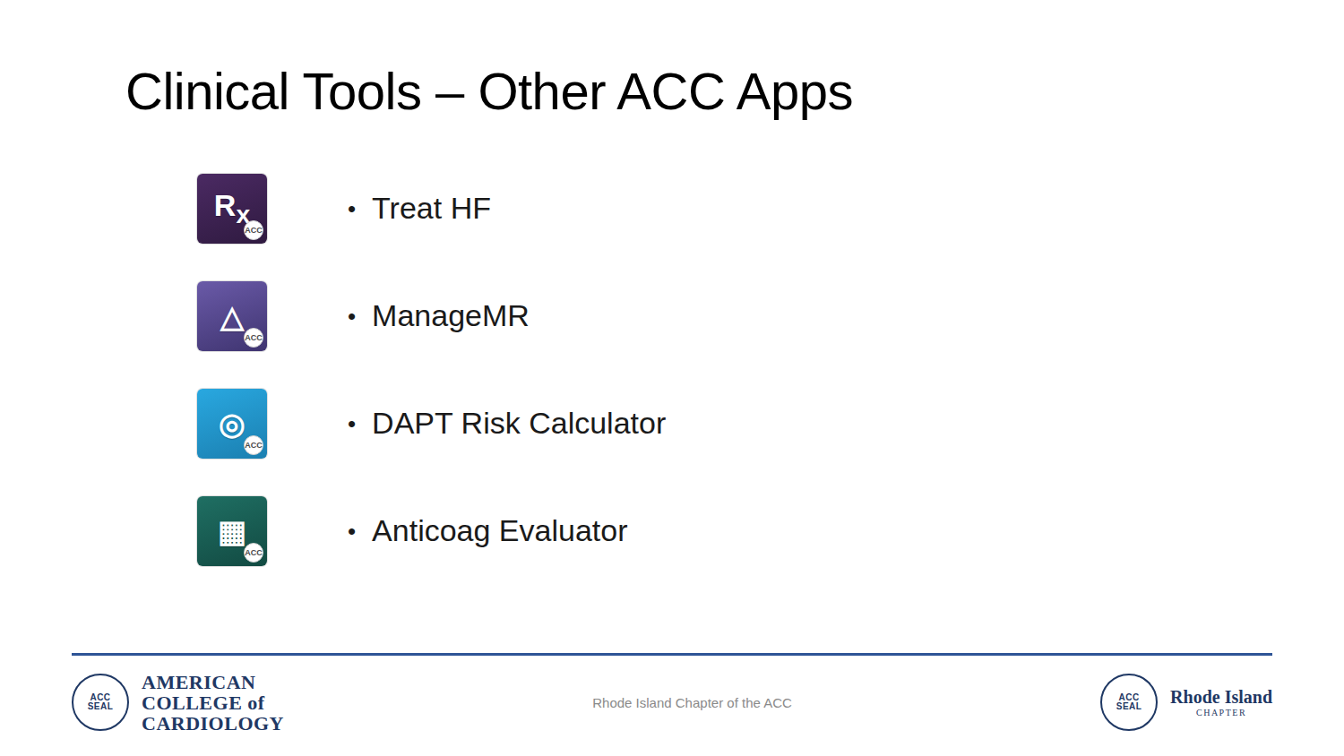Clinical Tools – Other ACC Apps
Rx ACC •Treat HF
△ ACC •ManageMR
◎ ACC •DAPT Risk Calculator
▦ ACC •Anticoag Evaluator
ACC
SEAL
AMERICAN COLLEGE of CARDIOLOGY
Rhode Island Chapter of the ACC
ACC
SEAL
Rhode Island
CHAPTER